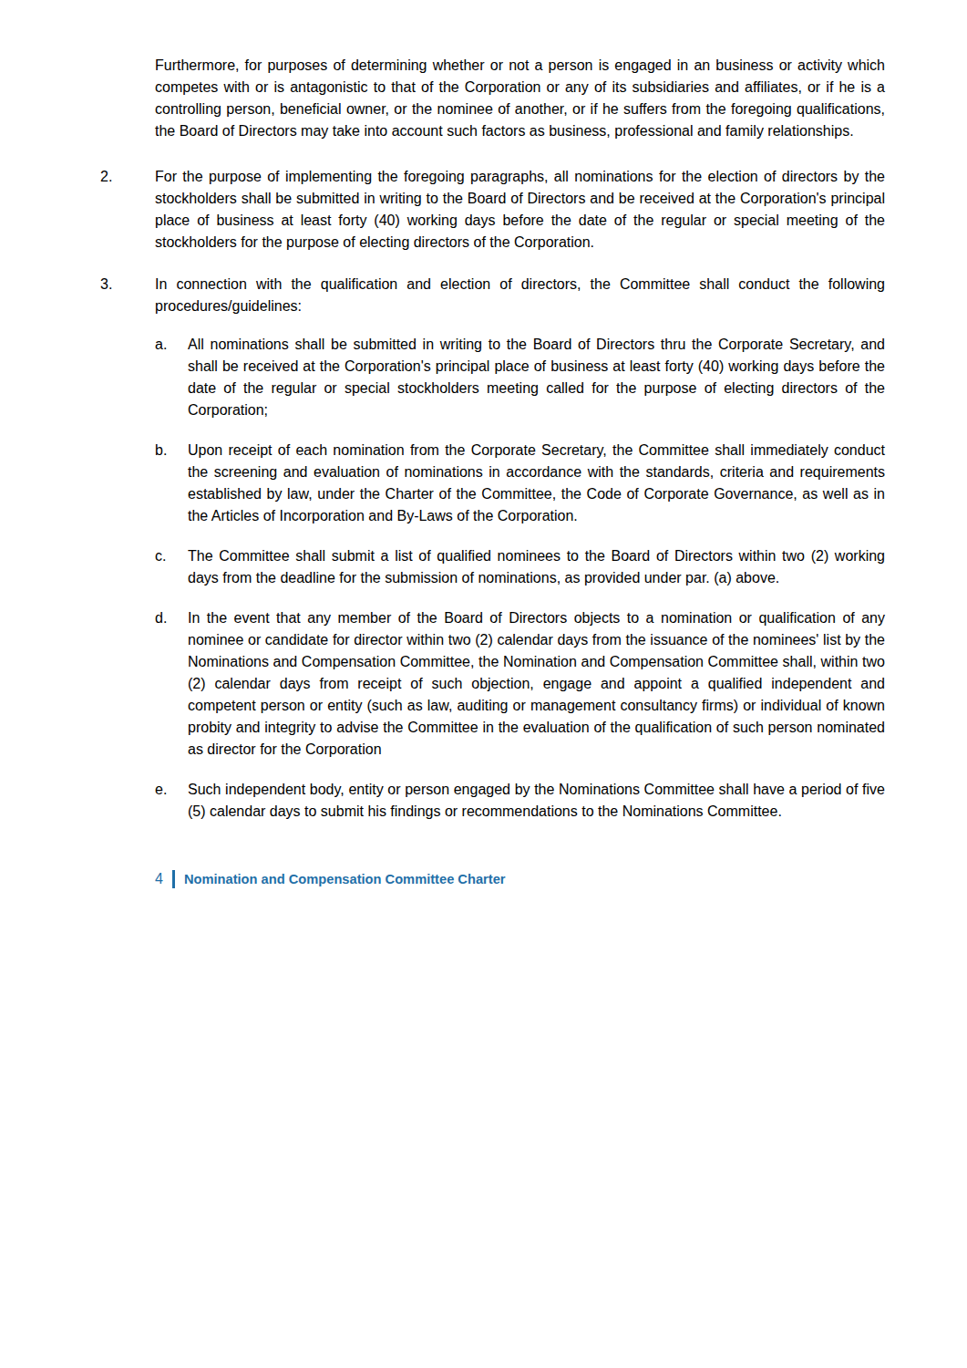Furthermore, for purposes of determining whether or not a person is engaged in an business or activity which competes with or is antagonistic to that of the Corporation or any of its subsidiaries and affiliates, or if he is a controlling person, beneficial owner, or the nominee of another, or if he suffers from the foregoing qualifications, the Board of Directors may take into account such factors as business, professional and family relationships.
For the purpose of implementing the foregoing paragraphs, all nominations for the election of directors by the stockholders shall be submitted in writing to the Board of Directors and be received at the Corporation's principal place of business at least forty (40) working days before the date of the regular or special meeting of the stockholders for the purpose of electing directors of the Corporation.
In connection with the qualification and election of directors, the Committee shall conduct the following procedures/guidelines:
All nominations shall be submitted in writing to the Board of Directors thru the Corporate Secretary, and shall be received at the Corporation's principal place of business at least forty (40) working days before the date of the regular or special stockholders meeting called for the purpose of electing directors of the Corporation;
Upon receipt of each nomination from the Corporate Secretary, the Committee shall immediately conduct the screening and evaluation of nominations in accordance with the standards, criteria and requirements established by law, under the Charter of the Committee, the Code of Corporate Governance, as well as in the Articles of Incorporation and By-Laws of the Corporation.
The Committee shall submit a list of qualified nominees to the Board of Directors within two (2) working days from the deadline for the submission of nominations, as provided under par. (a) above.
In the event that any member of the Board of Directors objects to a nomination or qualification of any nominee or candidate for director within two (2) calendar days from the issuance of the nominees' list by the Nominations and Compensation Committee, the Nomination and Compensation Committee shall, within two (2) calendar days from receipt of such objection, engage and appoint a qualified independent and competent person or entity (such as law, auditing or management consultancy firms) or individual of known probity and integrity to advise the Committee in the evaluation of the qualification of such person nominated as director for the Corporation
Such independent body, entity or person engaged by the Nominations Committee shall have a period of five (5) calendar days to submit his findings or recommendations to the Nominations Committee.
4 Nomination and Compensation Committee Charter